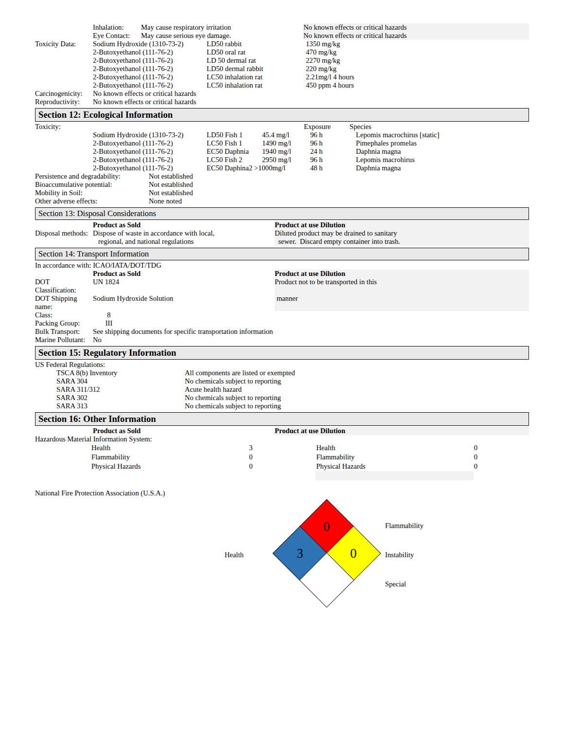| | Inhalation: | May cause respiratory irritation | No known effects or critical hazards |
| | Eye Contact: | May cause serious eye damage. | No known effects or critical hazards |
| Toxicity Data: | / Sodium Hydroxide (1310-73-2) / LD50 rabbit / 1350 mg/kg / / 2-Butoxyethanol (111-76-2) / LD50 oral rat / 470 mg/kg / / 2-Butoxyethanol (111-76-2) / LD 50 dermal rat / 2270 mg/kg / / 2-Butoxyethanol (111-76-2) / LD50 dermal rabbit / 220 mg/kg / / 2-Butoxyethanol (111-76-2) / LC50 inhalation rat / 2.21mg/l 4 hours / / 2-Butoxyethanol (111-76-2) / LC50 inhalation rat / 450 ppm 4 hours / |
| Carcinogenicity: | No known effects or critical hazards |
| Reproductivity: | No known effects or critical hazards |
Section 12: Ecological Information
| Toxicity: | | Exposure | Species |
| | / Sodium Hydroxide (1310-73-2) / LD50 Fish 1 / 45.4 mg/l / 96 h / Lepomis macrochirus [static] / / 2-Butoxyethanol (111-76-2) / LC50 Fish 1 / 1490 mg/l / 96 h / Pimephales promelas / / 2-Butoxyethanol (111-76-2) / EC50 Daphnia / 1940 mg/l / 24 h / Daphnia magna / / 2-Butoxyethanol (111-76-2) / LC50 Fish 2 / 2950 mg/l / 96 h / Lepomis macrohirus / / 2-Butoxyethanol (111-76-2) / EC50 Daphina2 >1000mg/l / 48 h / Daphnia magna / |
| Persistence and degradability: | Not established |
| Bioaccumulative potential: | Not established |
| Mobility in Soil: | Not established |
| Other adverse effects: | None noted |
Section 13: Disposal Considerations
| | Product as Sold | Product at use Dilution |
| Disposal methods: | Dispose of waste in accordance with local, | Diluted product may be drained to sanitary |
| | regional, and national regulations | sewer. Discard empty container into trash. |
Section 14: Transport Information
In accordance with: ICAO/IATA/DOT/TDG
| | Product as Sold | Product at use Dilution |
| DOT Classification: | UN 1824 | Product not to be transported in this |
| DOT Shipping name: | Sodium Hydroxide Solution | manner |
| Class: | 8 | |
| Packing Group: | III | |
| Bulk Transport: | See shipping documents for specific transportation information |
| Marine Pollutant: | No |
Section 15: Regulatory Information
US Federal Regulations:
| | TSCA 8(b) Inventory | All components are listed or exempted |
| | SARA 304 | No chemicals subject to reporting |
| | SARA 311/312 | Acute health hazard |
| | SARA 302 | No chemicals subject to reporting |
| | SARA 313 | No chemicals subject to reporting |
Section 16: Other Information
| | Product as Sold | Product at use Dilution |
Hazardous Material Information System:
| Health | 3 |
| Flammability | 0 |
| Physical Hazards | 0 |
| Health | 0 |
| Flammability | 0 |
| Physical Hazards | 0 |
National Fire Protection Association (U.S.A.)
0
3
0
Flammability
Instability
Special
Health